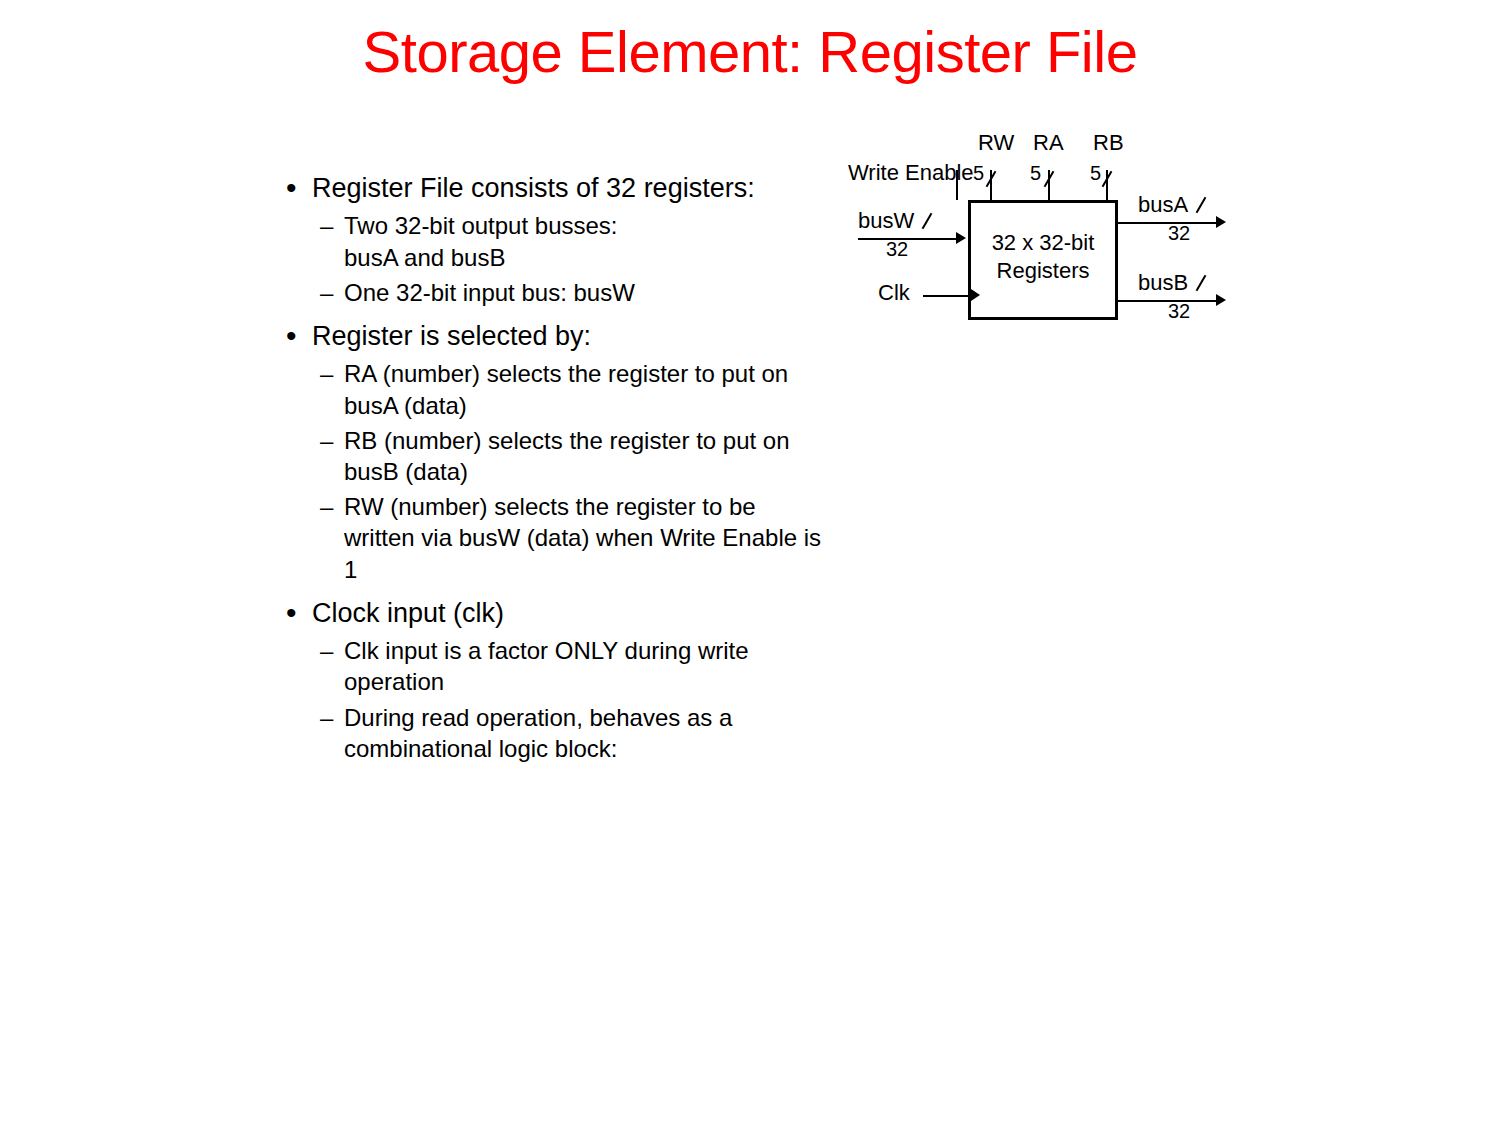Storage Element: Register File
Register File consists of 32 registers:
Two 32-bit output busses:
busA and busB
One 32-bit input bus: busW
Register is selected by:
RA (number) selects the register to put on busA (data)
RB (number) selects the register to put on busB (data)
RW (number) selects the register to be written via busW (data) when Write Enable is 1
Clock input (clk)
Clk input is a factor ONLY during write operation
During read operation, behaves as a combinational logic block:
RA or RB valid ⇒ busA or busB valid after “access time.”
RW RA RB Write Enable 5 5 5
32 x 32-bit
Registers
busW
32
Clk
busA
32
busB
32